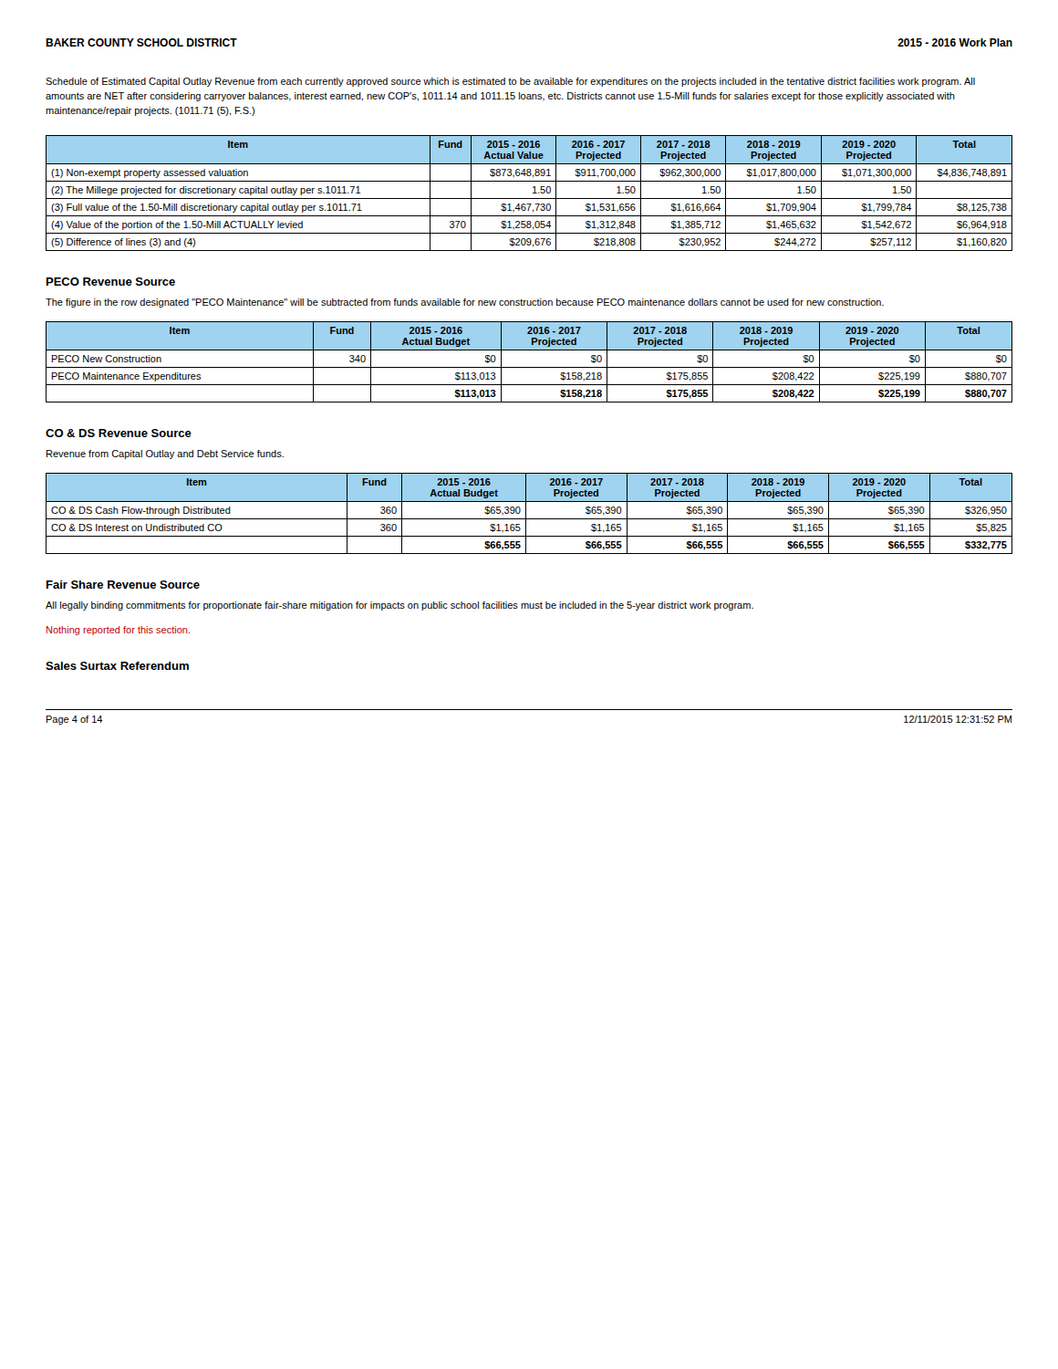BAKER COUNTY SCHOOL DISTRICT 2015 - 2016 Work Plan
Schedule of Estimated Capital Outlay Revenue from each currently approved source which is estimated to be available for expenditures on the projects included in the tentative district facilities work program. All amounts are NET after considering carryover balances, interest earned, new COP's, 1011.14 and 1011.15 loans, etc. Districts cannot use 1.5-Mill funds for salaries except for those explicitly associated with maintenance/repair projects. (1011.71 (5), F.S.)
| Item | Fund | 2015 - 2016 Actual Value | 2016 - 2017 Projected | 2017 - 2018 Projected | 2018 - 2019 Projected | 2019 - 2020 Projected | Total |
| --- | --- | --- | --- | --- | --- | --- | --- |
| (1) Non-exempt property assessed valuation | | $873,648,891 | $911,700,000 | $962,300,000 | $1,017,800,000 | $1,071,300,000 | $4,836,748,891 |
| (2) The Millege projected for discretionary capital outlay per s.1011.71 | | 1.50 | 1.50 | 1.50 | 1.50 | 1.50 | |
| (3) Full value of the 1.50-Mill discretionary capital outlay per s.1011.71 | | $1,467,730 | $1,531,656 | $1,616,664 | $1,709,904 | $1,799,784 | $8,125,738 |
| (4) Value of the portion of the 1.50-Mill ACTUALLY levied | 370 | $1,258,054 | $1,312,848 | $1,385,712 | $1,465,632 | $1,542,672 | $6,964,918 |
| (5) Difference of lines (3) and (4) | | $209,676 | $218,808 | $230,952 | $244,272 | $257,112 | $1,160,820 |
PECO Revenue Source
The figure in the row designated "PECO Maintenance" will be subtracted from funds available for new construction because PECO maintenance dollars cannot be used for new construction.
| Item | Fund | 2015 - 2016 Actual Budget | 2016 - 2017 Projected | 2017 - 2018 Projected | 2018 - 2019 Projected | 2019 - 2020 Projected | Total |
| --- | --- | --- | --- | --- | --- | --- | --- |
| PECO New Construction | 340 | $0 | $0 | $0 | $0 | $0 | $0 |
| PECO Maintenance Expenditures | | $113,013 | $158,218 | $175,855 | $208,422 | $225,199 | $880,707 |
| | | $113,013 | $158,218 | $175,855 | $208,422 | $225,199 | $880,707 |
CO & DS Revenue Source
Revenue from Capital Outlay and Debt Service funds.
| Item | Fund | 2015 - 2016 Actual Budget | 2016 - 2017 Projected | 2017 - 2018 Projected | 2018 - 2019 Projected | 2019 - 2020 Projected | Total |
| --- | --- | --- | --- | --- | --- | --- | --- |
| CO & DS Cash Flow-through Distributed | 360 | $65,390 | $65,390 | $65,390 | $65,390 | $65,390 | $326,950 |
| CO & DS Interest on Undistributed CO | 360 | $1,165 | $1,165 | $1,165 | $1,165 | $1,165 | $5,825 |
| | | $66,555 | $66,555 | $66,555 | $66,555 | $66,555 | $332,775 |
Fair Share Revenue Source
All legally binding commitments for proportionate fair-share mitigation for impacts on public school facilities must be included in the 5-year district work program.
Nothing reported for this section.
Sales Surtax Referendum
Page 4 of 14 12/11/2015 12:31:52 PM